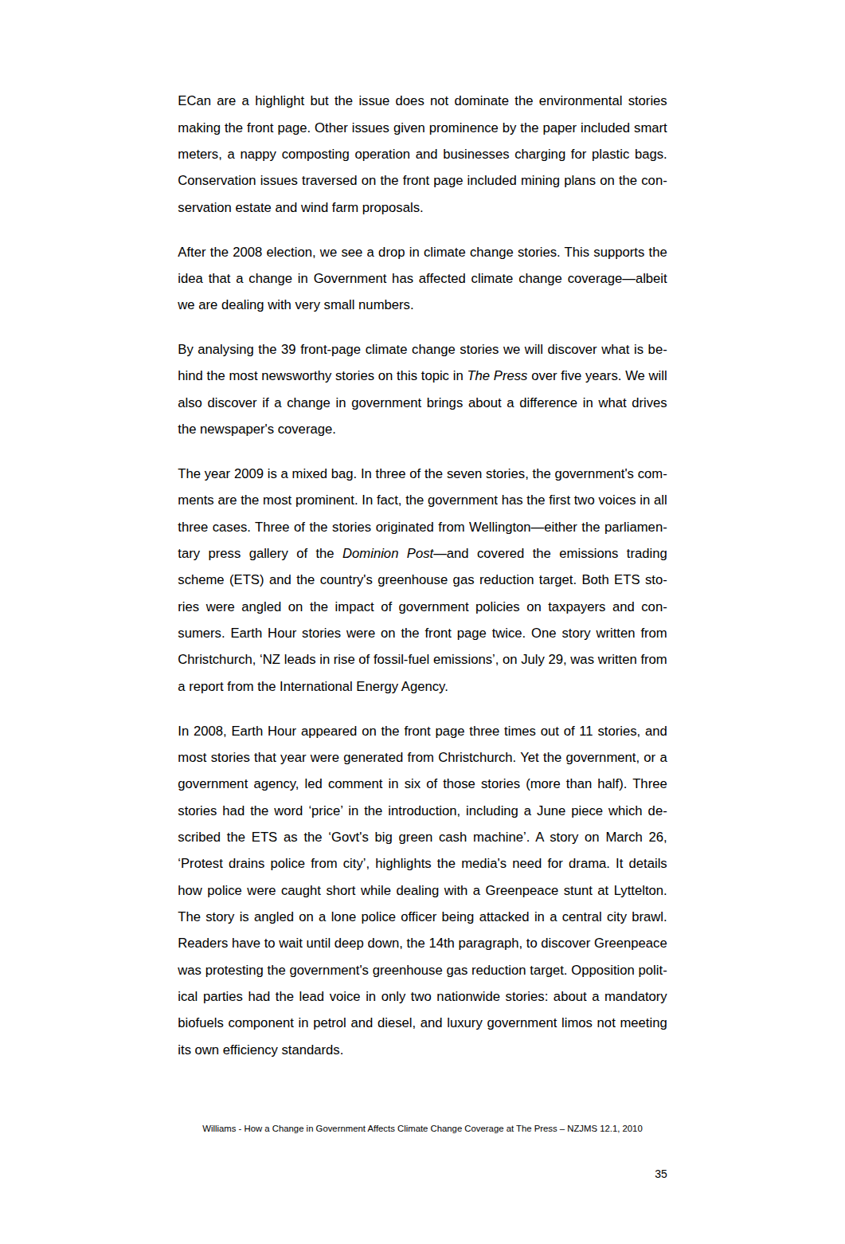ECan are a highlight but the issue does not dominate the environmental stories making the front page. Other issues given prominence by the paper included smart meters, a nappy composting operation and businesses charging for plastic bags. Conservation issues traversed on the front page included mining plans on the conservation estate and wind farm proposals.
After the 2008 election, we see a drop in climate change stories. This supports the idea that a change in Government has affected climate change coverage—albeit we are dealing with very small numbers.
By analysing the 39 front-page climate change stories we will discover what is behind the most newsworthy stories on this topic in The Press over five years. We will also discover if a change in government brings about a difference in what drives the newspaper's coverage.
The year 2009 is a mixed bag. In three of the seven stories, the government's comments are the most prominent. In fact, the government has the first two voices in all three cases. Three of the stories originated from Wellington—either the parliamentary press gallery of the Dominion Post—and covered the emissions trading scheme (ETS) and the country's greenhouse gas reduction target. Both ETS stories were angled on the impact of government policies on taxpayers and consumers. Earth Hour stories were on the front page twice. One story written from Christchurch, ‘NZ leads in rise of fossil-fuel emissions’, on July 29, was written from a report from the International Energy Agency.
In 2008, Earth Hour appeared on the front page three times out of 11 stories, and most stories that year were generated from Christchurch. Yet the government, or a government agency, led comment in six of those stories (more than half). Three stories had the word ‘price’ in the introduction, including a June piece which described the ETS as the ‘Govt's big green cash machine’. A story on March 26, ‘Protest drains police from city’, highlights the media's need for drama. It details how police were caught short while dealing with a Greenpeace stunt at Lyttelton. The story is angled on a lone police officer being attacked in a central city brawl. Readers have to wait until deep down, the 14th paragraph, to discover Greenpeace was protesting the government's greenhouse gas reduction target. Opposition political parties had the lead voice in only two nationwide stories: about a mandatory biofuels component in petrol and diesel, and luxury government limos not meeting its own efficiency standards.
Williams - How a Change in Government Affects Climate Change Coverage at The Press – NZJMS 12.1, 2010
35